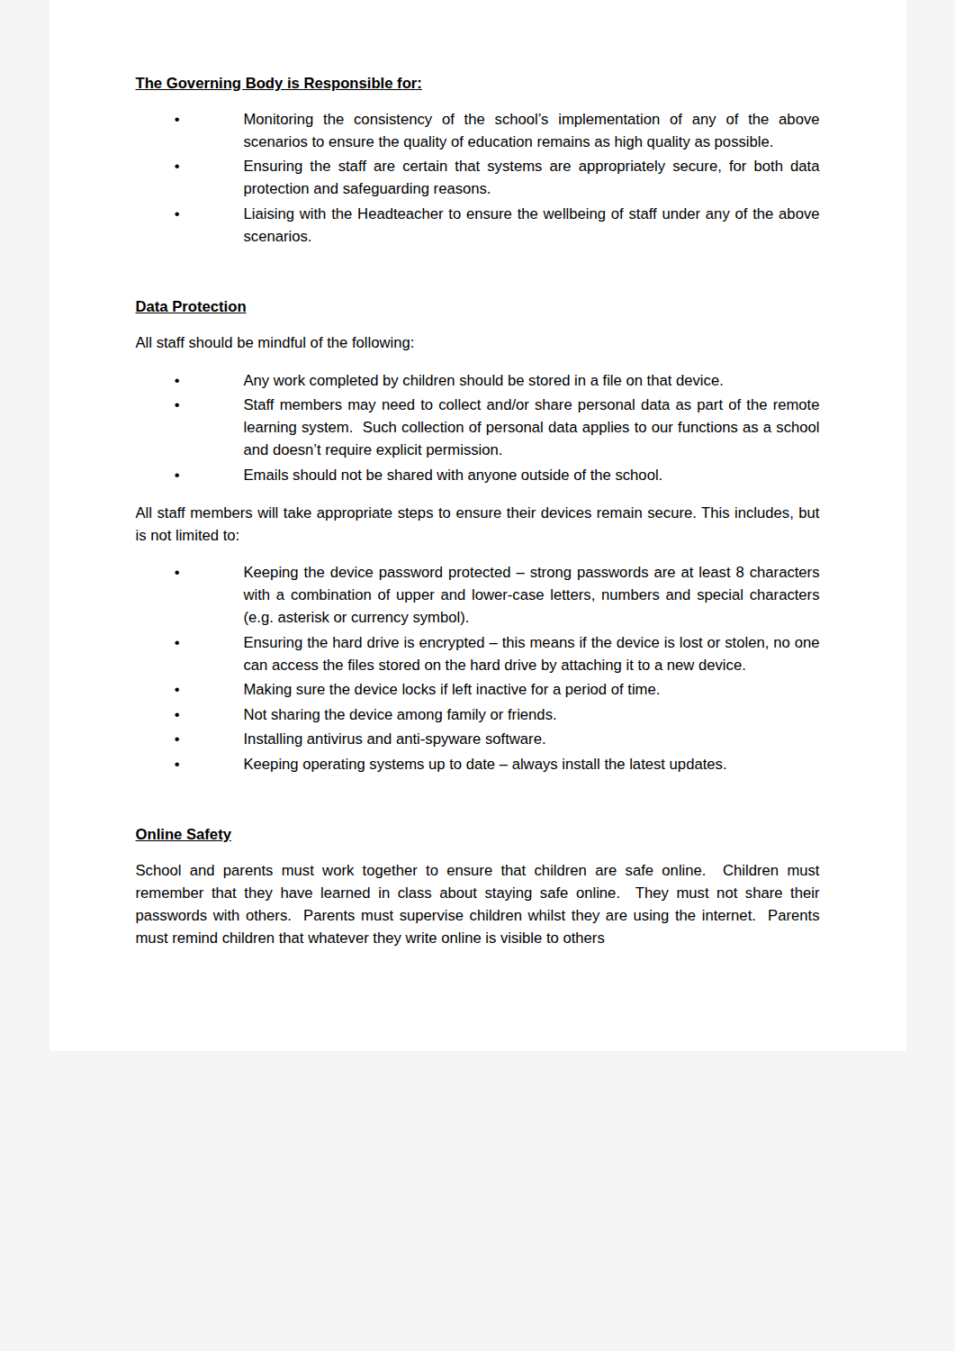The Governing Body is Responsible for:
Monitoring the consistency of the school’s implementation of any of the above scenarios to ensure the quality of education remains as high quality as possible.
Ensuring the staff are certain that systems are appropriately secure, for both data protection and safeguarding reasons.
Liaising with the Headteacher to ensure the wellbeing of staff under any of the above scenarios.
Data Protection
All staff should be mindful of the following:
Any work completed by children should be stored in a file on that device.
Staff members may need to collect and/or share personal data as part of the remote learning system. Such collection of personal data applies to our functions as a school and doesn’t require explicit permission.
Emails should not be shared with anyone outside of the school.
All staff members will take appropriate steps to ensure their devices remain secure. This includes, but is not limited to:
Keeping the device password protected – strong passwords are at least 8 characters with a combination of upper and lower-case letters, numbers and special characters (e.g. asterisk or currency symbol).
Ensuring the hard drive is encrypted – this means if the device is lost or stolen, no one can access the files stored on the hard drive by attaching it to a new device.
Making sure the device locks if left inactive for a period of time.
Not sharing the device among family or friends.
Installing antivirus and anti-spyware software.
Keeping operating systems up to date – always install the latest updates.
Online Safety
School and parents must work together to ensure that children are safe online. Children must remember that they have learned in class about staying safe online. They must not share their passwords with others. Parents must supervise children whilst they are using the internet. Parents must remind children that whatever they write online is visible to others